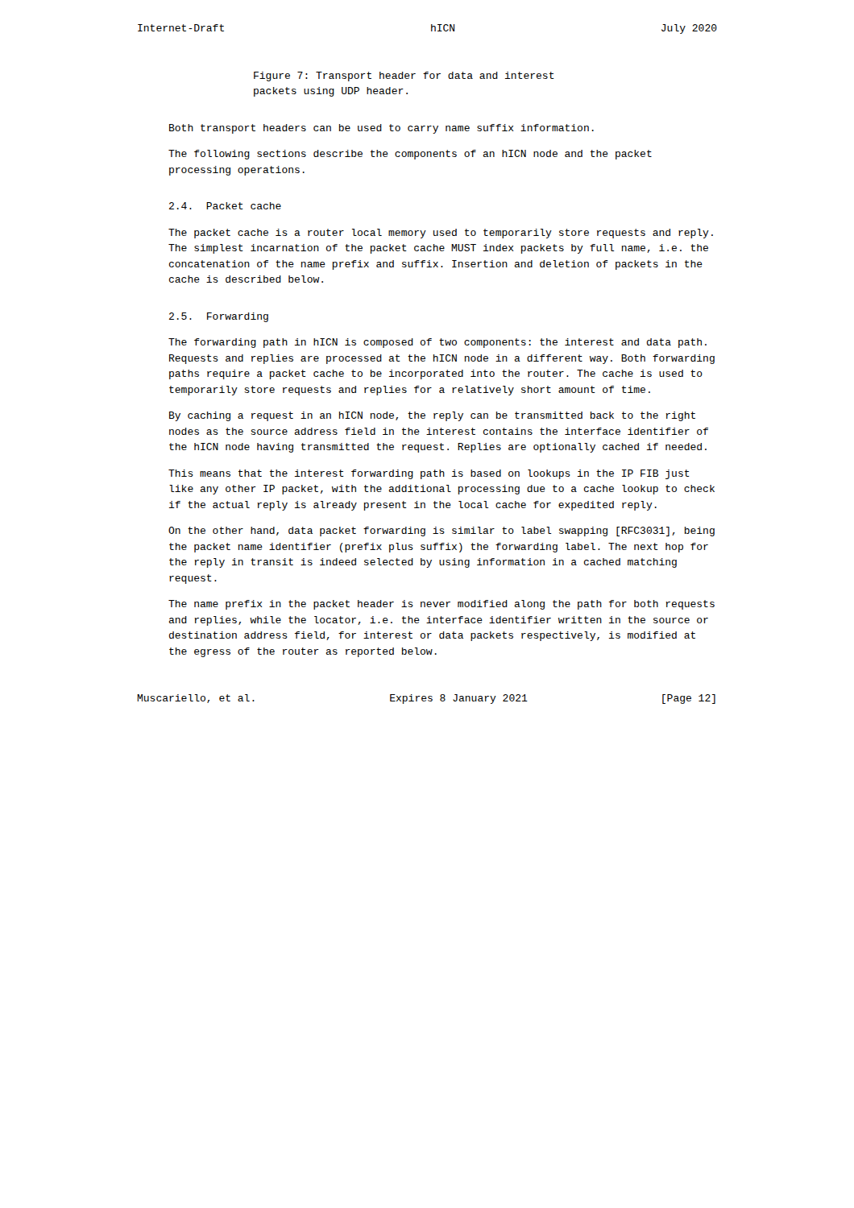Internet-Draft hICN July 2020
Figure 7: Transport header for data and interest packets using UDP header.
Both transport headers can be used to carry name suffix information.
The following sections describe the components of an hICN node and the packet processing operations.
2.4. Packet cache
The packet cache is a router local memory used to temporarily store requests and reply. The simplest incarnation of the packet cache MUST index packets by full name, i.e. the concatenation of the name prefix and suffix. Insertion and deletion of packets in the cache is described below.
2.5. Forwarding
The forwarding path in hICN is composed of two components: the interest and data path. Requests and replies are processed at the hICN node in a different way. Both forwarding paths require a packet cache to be incorporated into the router. The cache is used to temporarily store requests and replies for a relatively short amount of time.
By caching a request in an hICN node, the reply can be transmitted back to the right nodes as the source address field in the interest contains the interface identifier of the hICN node having transmitted the request. Replies are optionally cached if needed.
This means that the interest forwarding path is based on lookups in the IP FIB just like any other IP packet, with the additional processing due to a cache lookup to check if the actual reply is already present in the local cache for expedited reply.
On the other hand, data packet forwarding is similar to label swapping [RFC3031], being the packet name identifier (prefix plus suffix) the forwarding label. The next hop for the reply in transit is indeed selected by using information in a cached matching request.
The name prefix in the packet header is never modified along the path for both requests and replies, while the locator, i.e. the interface identifier written in the source or destination address field, for interest or data packets respectively, is modified at the egress of the router as reported below.
Muscariello, et al. Expires 8 January 2021 [Page 12]